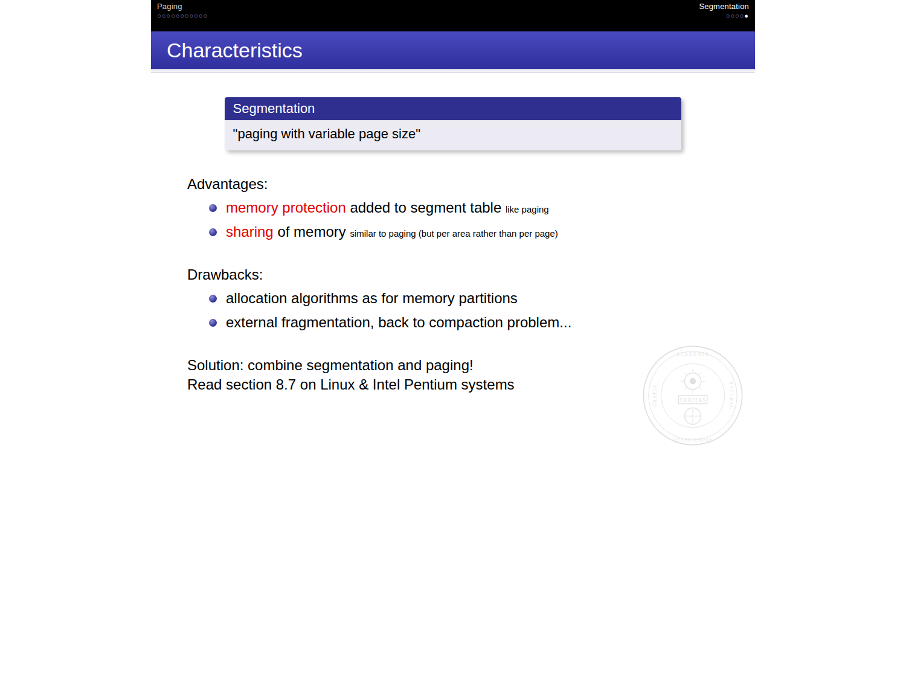Paging
○○○○○○○○○○○
Segmentation
○○○○●
Characteristics
Segmentation
"paging with variable page size"
Advantages:
memory protection added to segment table like paging
sharing of memory similar to paging (but per area rather than per page)
Drawbacks:
allocation algorithms as for memory partitions
external fragmentation, back to compaction problem...
Solution: combine segmentation and paging!
Read section 8.7 on Linux & Intel Pentium systems
VERITAS ACADEMIA UPSALIENSIS GRATIA NATURAE